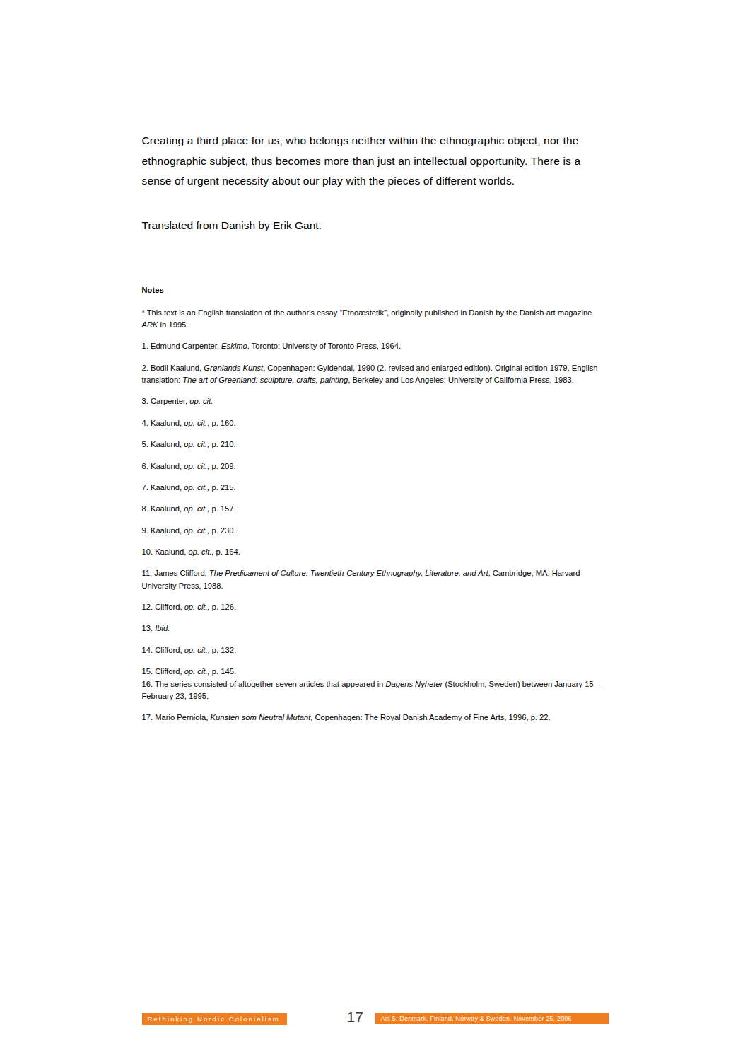Creating a third place for us, who belongs neither within the ethnographic object, nor the ethnographic subject, thus becomes more than just an intellectual opportunity. There is a sense of urgent necessity about our play with the pieces of different worlds.
Translated from Danish by Erik Gant.
Notes
* This text is an English translation of the author's essay “Etnoæstetik”, originally published in Danish by the Danish art magazine ARK in 1995.
1. Edmund Carpenter, Eskimo, Toronto: University of Toronto Press, 1964.
2. Bodil Kaalund, Grønlands Kunst, Copenhagen: Gyldendal, 1990 (2. revised and enlarged edition). Original edition 1979, English translation: The art of Greenland: sculpture, crafts, painting, Berkeley and Los Angeles: University of California Press, 1983.
3. Carpenter, op. cit.
4. Kaalund, op. cit., p. 160.
5. Kaalund, op. cit., p. 210.
6. Kaalund, op. cit., p. 209.
7. Kaalund, op. cit., p. 215.
8. Kaalund, op. cit., p. 157.
9. Kaalund, op. cit., p. 230.
10. Kaalund, op. cit., p. 164.
11. James Clifford, The Predicament of Culture: Twentieth-Century Ethnography, Literature, and Art, Cambridge, MA: Harvard University Press, 1988.
12. Clifford, op. cit., p. 126.
13. Ibid.
14. Clifford, op. cit., p. 132.
15. Clifford, op. cit., p. 145.
16. The series consisted of altogether seven articles that appeared in Dagens Nyheter (Stockholm, Sweden) between January 15 – February 23, 1995.
17. Mario Perniola, Kunsten som Neutral Mutant, Copenhagen: The Royal Danish Academy of Fine Arts, 1996, p. 22.
Rethinking Nordic Colonialism
17
Act 5: Denmark, Finland, Norway & Sweden. November 25, 2006